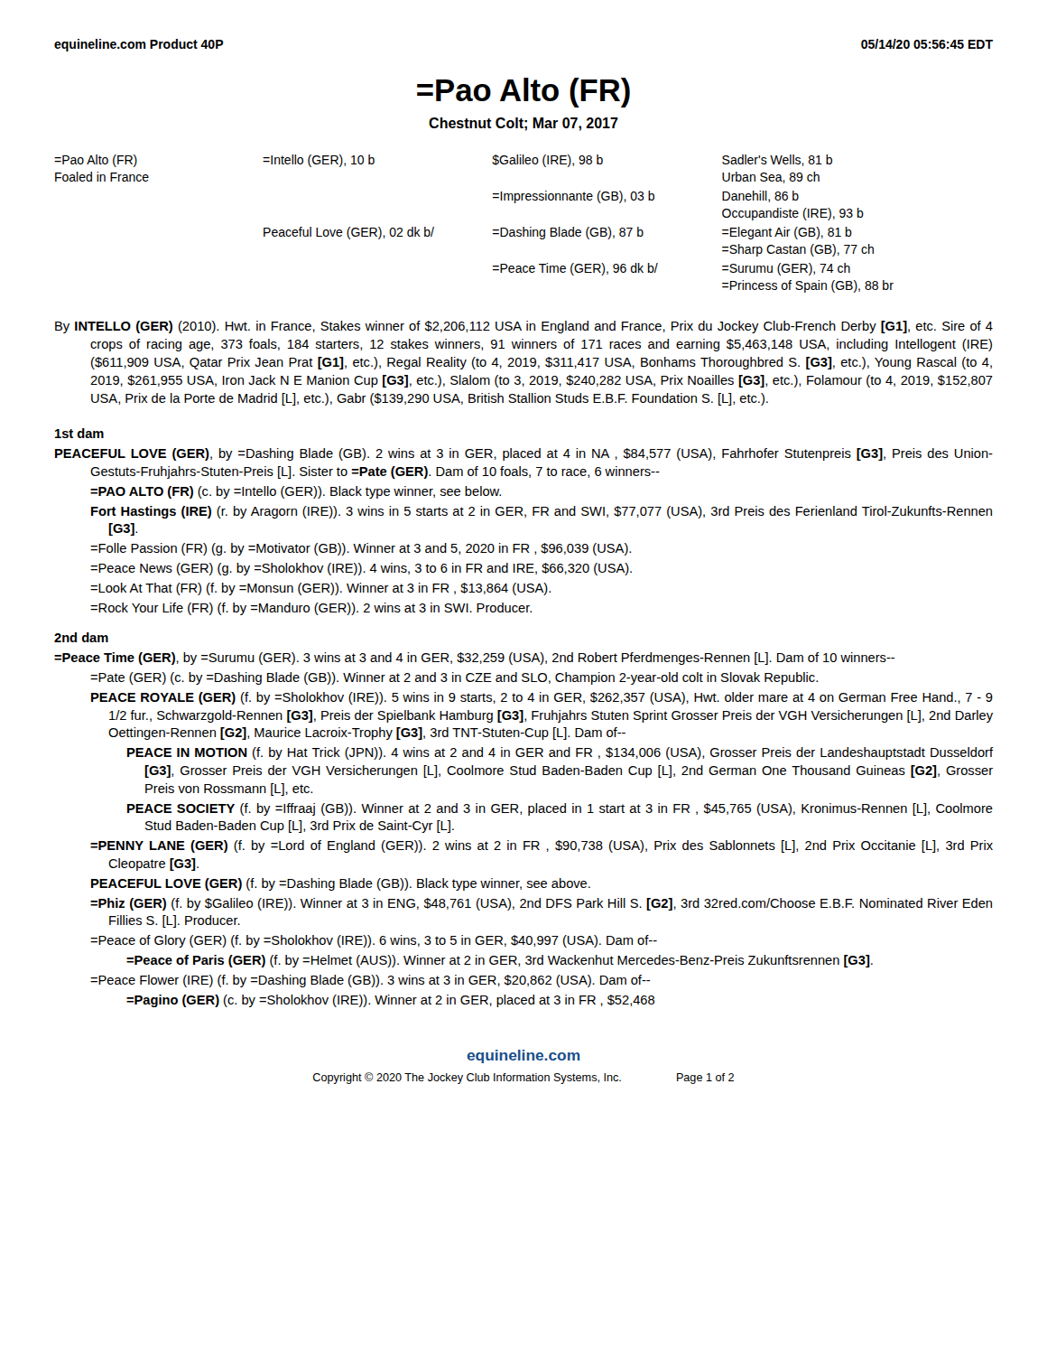equineline.com Product 40P 05/14/20 05:56:45 EDT
=Pao Alto (FR)
Chestnut Colt; Mar 07, 2017
| =Pao Alto (FR) Foaled in France | =Intello (GER), 10 b | $Galileo (IRE), 98 b | Sadler's Wells, 81 b Urban Sea, 89 ch |
| =Impressionnante (GB), 03 b | Danehill, 86 b Occupandiste (IRE), 93 b |
| Peaceful Love (GER), 02 dk b/ | =Dashing Blade (GB), 87 b | =Elegant Air (GB), 81 b =Sharp Castan (GB), 77 ch |
| =Peace Time (GER), 96 dk b/ | =Surumu (GER), 74 ch =Princess of Spain (GB), 88 br |
By INTELLO (GER) (2010). Hwt. in France, Stakes winner of $2,206,112 USA in England and France, Prix du Jockey Club-French Derby [G1], etc. Sire of 4 crops of racing age, 373 foals, 184 starters, 12 stakes winners, 91 winners of 171 races and earning $5,463,148 USA, including Intellogent (IRE) ($611,909 USA, Qatar Prix Jean Prat [G1], etc.), Regal Reality (to 4, 2019, $311,417 USA, Bonhams Thoroughbred S. [G3], etc.), Young Rascal (to 4, 2019, $261,955 USA, Iron Jack N E Manion Cup [G3], etc.), Slalom (to 3, 2019, $240,282 USA, Prix Noailles [G3], etc.), Folamour (to 4, 2019, $152,807 USA, Prix de la Porte de Madrid [L], etc.), Gabr ($139,290 USA, British Stallion Studs E.B.F. Foundation S. [L], etc.).
1st dam
PEACEFUL LOVE (GER), by =Dashing Blade (GB). 2 wins at 3 in GER, placed at 4 in NA , $84,577 (USA), Fahrhofer Stutenpreis [G3], Preis des Union-Gestuts-Fruhjahrs-Stuten-Preis [L]. Sister to =Pate (GER). Dam of 10 foals, 7 to race, 6 winners--
=PAO ALTO (FR) (c. by =Intello (GER)). Black type winner, see below.
Fort Hastings (IRE) (r. by Aragorn (IRE)). 3 wins in 5 starts at 2 in GER, FR and SWI, $77,077 (USA), 3rd Preis des Ferienland Tirol-Zukunfts-Rennen [G3].
=Folle Passion (FR) (g. by =Motivator (GB)). Winner at 3 and 5, 2020 in FR , $96,039 (USA).
=Peace News (GER) (g. by =Sholokhov (IRE)). 4 wins, 3 to 6 in FR and IRE, $66,320 (USA).
=Look At That (FR) (f. by =Monsun (GER)). Winner at 3 in FR , $13,864 (USA).
=Rock Your Life (FR) (f. by =Manduro (GER)). 2 wins at 3 in SWI. Producer.
2nd dam
=Peace Time (GER), by =Surumu (GER). 3 wins at 3 and 4 in GER, $32,259 (USA), 2nd Robert Pferdmenges-Rennen [L]. Dam of 10 winners--
=Pate (GER) (c. by =Dashing Blade (GB)). Winner at 2 and 3 in CZE and SLO, Champion 2-year-old colt in Slovak Republic.
PEACE ROYALE (GER) (f. by =Sholokhov (IRE)). 5 wins in 9 starts, 2 to 4 in GER, $262,357 (USA), Hwt. older mare at 4 on German Free Hand., 7 - 9 1/2 fur., Schwarzgold-Rennen [G3], Preis der Spielbank Hamburg [G3], Fruhjahrs Stuten Sprint Grosser Preis der VGH Versicherungen [L], 2nd Darley Oettingen-Rennen [G2], Maurice Lacroix-Trophy [G3], 3rd TNT-Stuten-Cup [L]. Dam of--
PEACE IN MOTION (f. by Hat Trick (JPN)). 4 wins at 2 and 4 in GER and FR , $134,006 (USA), Grosser Preis der Landeshauptstadt Dusseldorf [G3], Grosser Preis der VGH Versicherungen [L], Coolmore Stud Baden-Baden Cup [L], 2nd German One Thousand Guineas [G2], Grosser Preis von Rossmann [L], etc.
PEACE SOCIETY (f. by =Iffraaj (GB)). Winner at 2 and 3 in GER, placed in 1 start at 3 in FR , $45,765 (USA), Kronimus-Rennen [L], Coolmore Stud Baden-Baden Cup [L], 3rd Prix de Saint-Cyr [L].
=PENNY LANE (GER) (f. by =Lord of England (GER)). 2 wins at 2 in FR , $90,738 (USA), Prix des Sablonnets [L], 2nd Prix Occitanie [L], 3rd Prix Cleopatre [G3].
PEACEFUL LOVE (GER) (f. by =Dashing Blade (GB)). Black type winner, see above.
=Phiz (GER) (f. by $Galileo (IRE)). Winner at 3 in ENG, $48,761 (USA), 2nd DFS Park Hill S. [G2], 3rd 32red.com/Choose E.B.F. Nominated River Eden Fillies S. [L]. Producer.
=Peace of Glory (GER) (f. by =Sholokhov (IRE)). 6 wins, 3 to 5 in GER, $40,997 (USA). Dam of--
=Peace of Paris (GER) (f. by =Helmet (AUS)). Winner at 2 in GER, 3rd Wackenhut Mercedes-Benz-Preis Zukunftsrennen [G3].
=Peace Flower (IRE) (f. by =Dashing Blade (GB)). 3 wins at 3 in GER, $20,862 (USA). Dam of--
=Pagino (GER) (c. by =Sholokhov (IRE)). Winner at 2 in GER, placed at 3 in FR , $52,468
equineline.com
Copyright © 2020 The Jockey Club Information Systems, Inc. Page 1 of 2